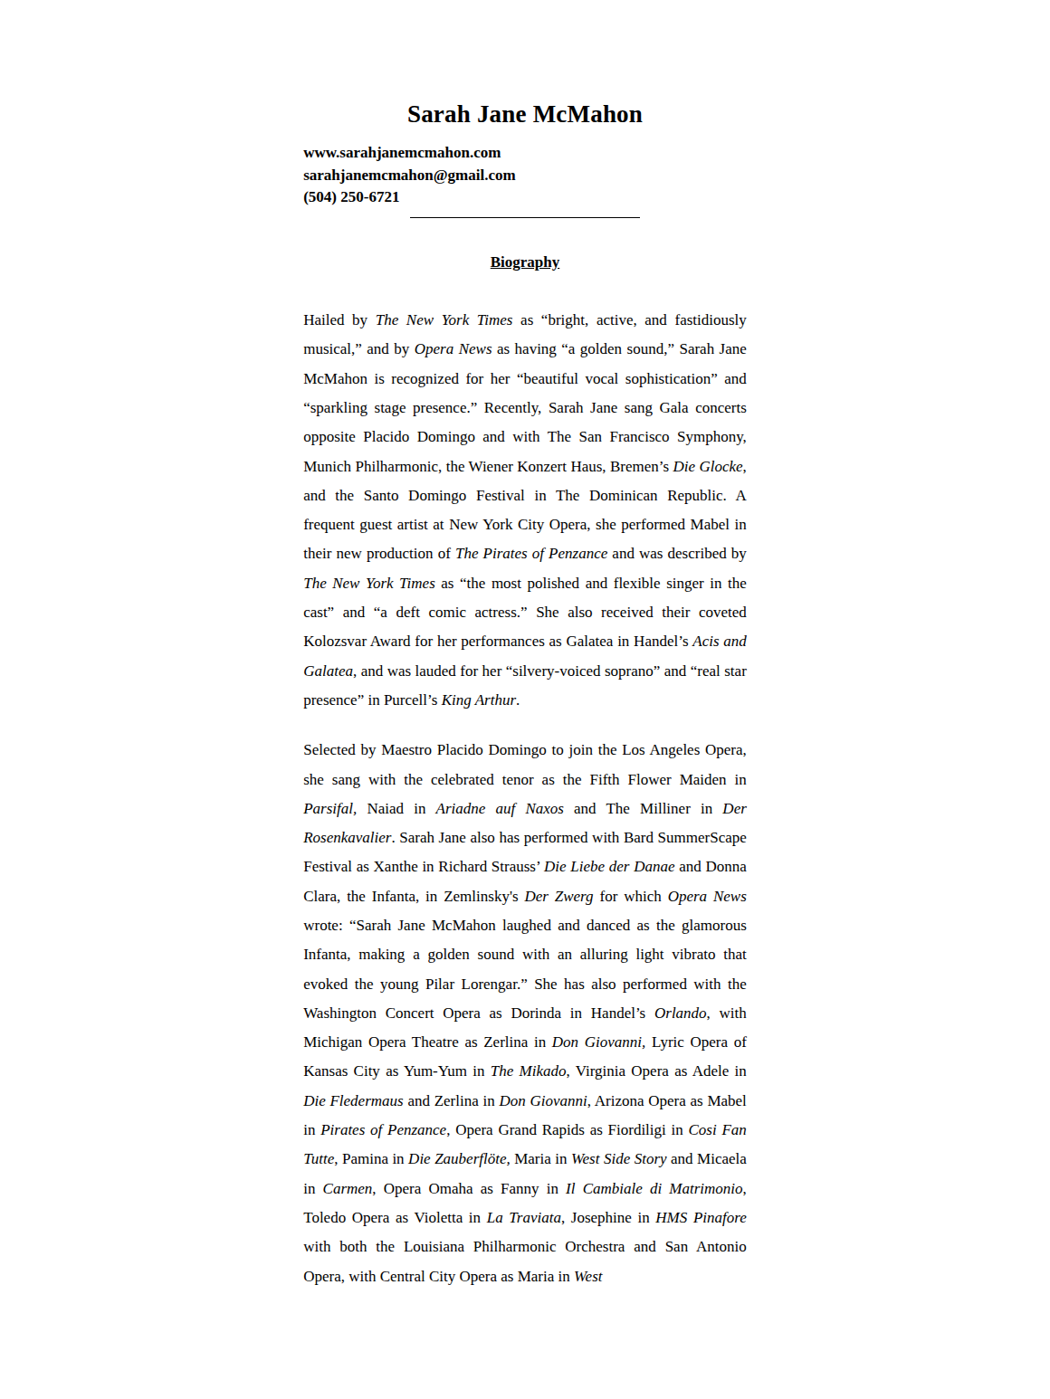Sarah Jane McMahon
www.sarahjanemcmahon.com
sarahjanemcmahon@gmail.com
(504) 250-6721
Biography
Hailed by The New York Times as “bright, active, and fastidiously musical,” and by Opera News as having “a golden sound,” Sarah Jane McMahon is recognized for her “beautiful vocal sophistication” and “sparkling stage presence.” Recently, Sarah Jane sang Gala concerts opposite Placido Domingo and with The San Francisco Symphony, Munich Philharmonic, the Wiener Konzert Haus, Bremen’s Die Glocke, and the Santo Domingo Festival in The Dominican Republic. A frequent guest artist at New York City Opera, she performed Mabel in their new production of The Pirates of Penzance and was described by The New York Times as “the most polished and flexible singer in the cast” and “a deft comic actress.” She also received their coveted Kolozsvar Award for her performances as Galatea in Handel’s Acis and Galatea, and was lauded for her “silvery-voiced soprano” and “real star presence” in Purcell’s King Arthur.
Selected by Maestro Placido Domingo to join the Los Angeles Opera, she sang with the celebrated tenor as the Fifth Flower Maiden in Parsifal, Naiad in Ariadne auf Naxos and The Milliner in Der Rosenkavalier. Sarah Jane also has performed with Bard SummerScape Festival as Xanthe in Richard Strauss’ Die Liebe der Danae and Donna Clara, the Infanta, in Zemlinsky's Der Zwerg for which Opera News wrote: “Sarah Jane McMahon laughed and danced as the glamorous Infanta, making a golden sound with an alluring light vibrato that evoked the young Pilar Lorengar.” She has also performed with the Washington Concert Opera as Dorinda in Handel’s Orlando, with Michigan Opera Theatre as Zerlina in Don Giovanni, Lyric Opera of Kansas City as Yum-Yum in The Mikado, Virginia Opera as Adele in Die Fledermaus and Zerlina in Don Giovanni, Arizona Opera as Mabel in Pirates of Penzance, Opera Grand Rapids as Fiordiligi in Cosi Fan Tutte, Pamina in Die Zauberflöte, Maria in West Side Story and Micaela in Carmen, Opera Omaha as Fanny in Il Cambiale di Matrimonio, Toledo Opera as Violetta in La Traviata, Josephine in HMS Pinafore with both the Louisiana Philharmonic Orchestra and San Antonio Opera, with Central City Opera as Maria in West